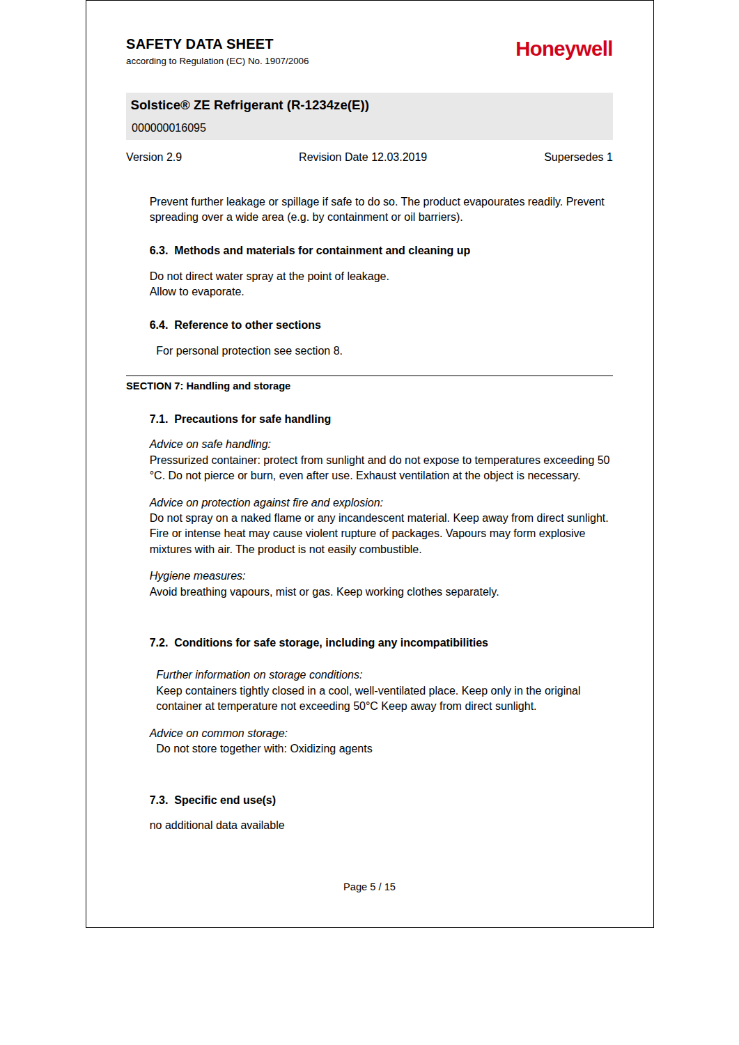SAFETY DATA SHEET
according to Regulation (EC) No. 1907/2006
Honeywell
Solstice® ZE Refrigerant (R-1234ze(E))
000000016095
Version 2.9 Revision Date 12.03.2019 Supersedes 1
Prevent further leakage or spillage if safe to do so. The product evapourates readily. Prevent spreading over a wide area (e.g. by containment or oil barriers).
6.3. Methods and materials for containment and cleaning up
Do not direct water spray at the point of leakage.
Allow to evaporate.
6.4. Reference to other sections
For personal protection see section 8.
SECTION 7: Handling and storage
7.1. Precautions for safe handling
Advice on safe handling:
Pressurized container: protect from sunlight and do not expose to temperatures exceeding 50 °C. Do not pierce or burn, even after use. Exhaust ventilation at the object is necessary.
Advice on protection against fire and explosion:
Do not spray on a naked flame or any incandescent material. Keep away from direct sunlight. Fire or intense heat may cause violent rupture of packages. Vapours may form explosive mixtures with air. The product is not easily combustible.
Hygiene measures:
Avoid breathing vapours, mist or gas. Keep working clothes separately.
7.2. Conditions for safe storage, including any incompatibilities
Further information on storage conditions:
Keep containers tightly closed in a cool, well-ventilated place. Keep only in the original container at temperature not exceeding 50°C Keep away from direct sunlight.
Advice on common storage:
Do not store together with: Oxidizing agents
7.3. Specific end use(s)
no additional data available
Page 5 / 15